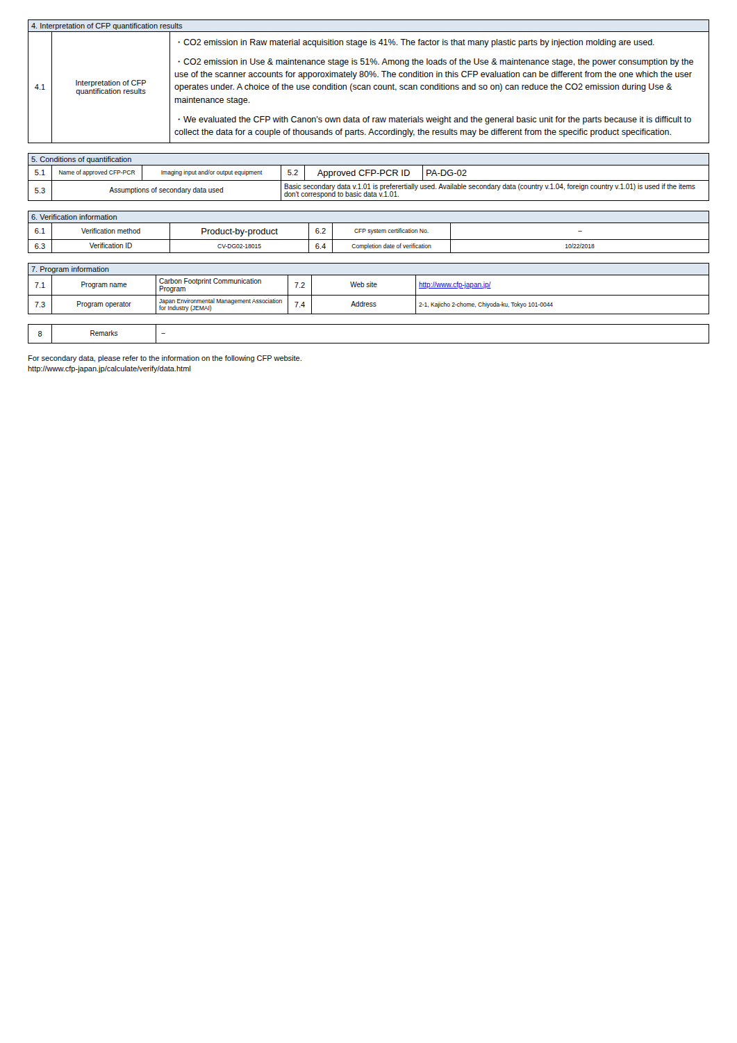| 4. Interpretation of CFP quantification results |
| 4.1 | Interpretation of CFP quantification results | ・CO2 emission in Raw material acquisition stage is 41%. The factor is that many plastic parts by injection molding are used. ・CO2 emission in Use & maintenance stage is 51%. Among the loads of the Use & maintenance stage, the power consumption by the use of the scanner accounts for apporoximately 80%. The condition in this CFP evaluation can be different from the one which the user operates under. A choice of the use condition (scan count, scan conditions and so on) can reduce the CO2 emission during Use & maintenance stage. ・We evaluated the CFP with Canon's own data of raw materials weight and the general basic unit for the parts because it is difficult to collect the data for a couple of thousands of parts. Accordingly, the results may be different from the specific product specification. |
| 5. Conditions of quantification |
| 5.1 | Name of approved CFP-PCR | Imaging input and/or output equipment | 5.2 | Approved CFP-PCR ID | PA-DG-02 |
| 5.3 | Assumptions of secondary data used | Basic secondary data v.1.01 is preferertially used. Available secondary data (country v.1.04, foreign country v.1.01) is used if the items don't correspond to basic data v.1.01. |
| 6. Verification information |
| 6.1 | Verification method | Product-by-product | 6.2 | CFP system certification No. | － |
| 6.3 | Verification ID | CV-DG02-18015 | 6.4 | Completion date of verification | 10/22/2018 |
| 7. Program information |
| 7.1 | Program name | Carbon Footprint Communication Program | 7.2 | Web site | http://www.cfp-japan.jp/ |
| 7.3 | Program operator | Japan Environmental Management Association for Industry (JEMAI) | 7.4 | Address | 2-1, Kajicho 2-chome, Chiyoda-ku, Tokyo 101-0044 |
| 8 | Remarks | － |
For secondary data, please refer to the information on the following CFP website.
http://www.cfp-japan.jp/calculate/verify/data.html